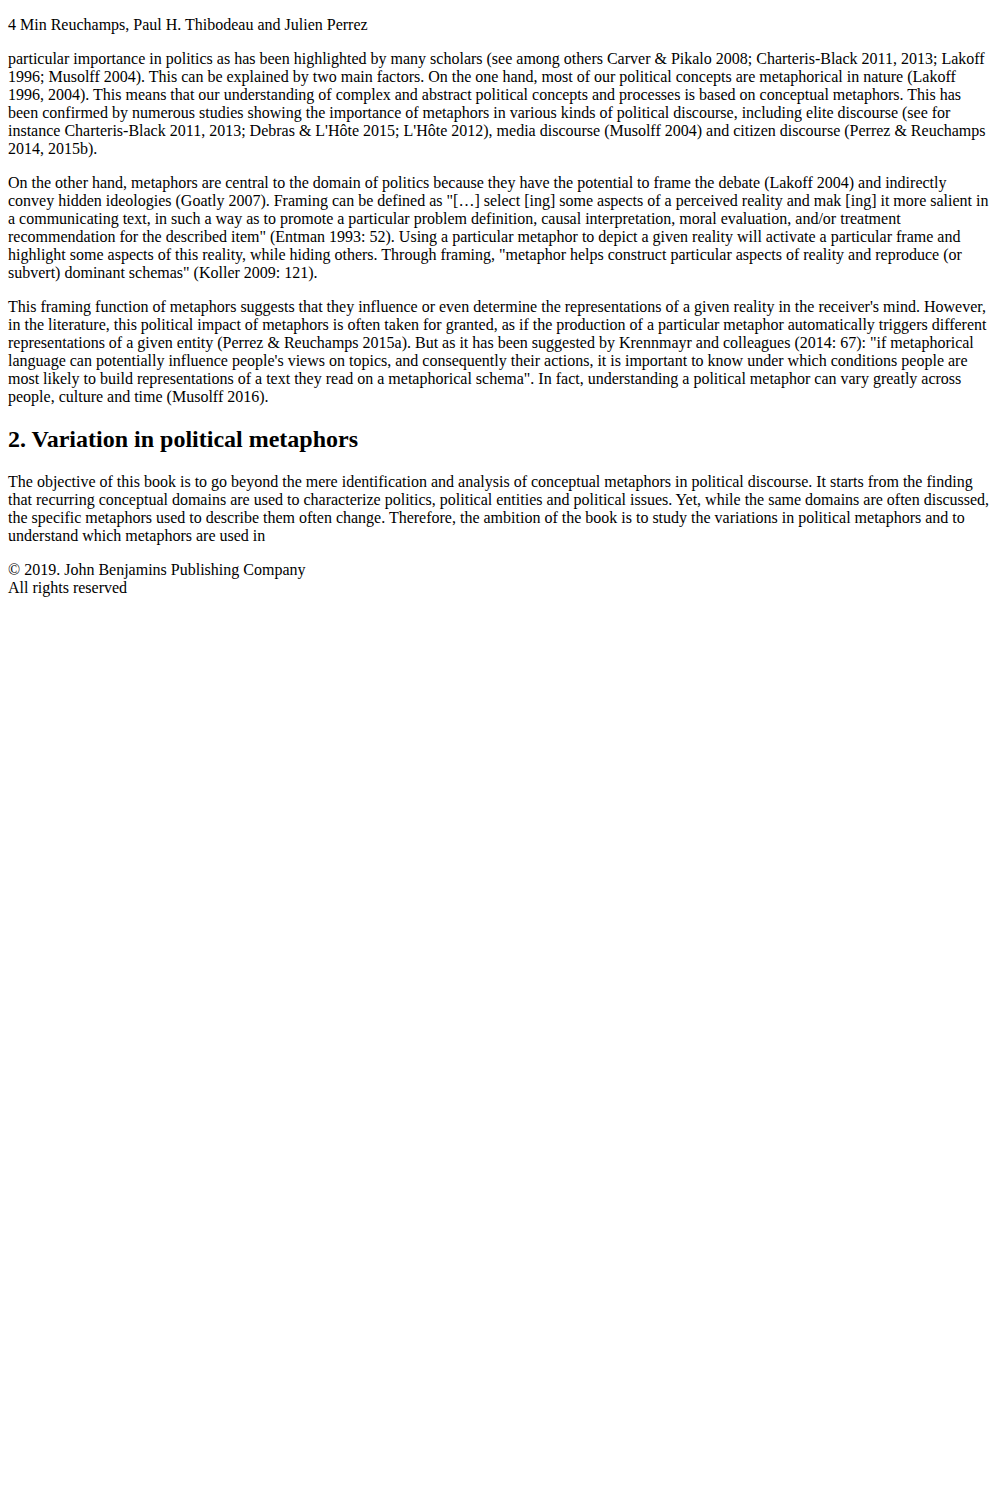4 Min Reuchamps, Paul H. Thibodeau and Julien Perrez
particular importance in politics as has been highlighted by many scholars (see among others Carver & Pikalo 2008; Charteris-Black 2011, 2013; Lakoff 1996; Musolff 2004). This can be explained by two main factors. On the one hand, most of our political concepts are metaphorical in nature (Lakoff 1996, 2004). This means that our understanding of complex and abstract political concepts and processes is based on conceptual metaphors. This has been confirmed by numerous studies showing the importance of metaphors in various kinds of political discourse, including elite discourse (see for instance Charteris-Black 2011, 2013; Debras & L'Hôte 2015; L'Hôte 2012), media discourse (Musolff 2004) and citizen discourse (Perrez & Reuchamps 2014, 2015b).
On the other hand, metaphors are central to the domain of politics because they have the potential to frame the debate (Lakoff 2004) and indirectly convey hidden ideologies (Goatly 2007). Framing can be defined as "[…] select [ing] some aspects of a perceived reality and mak [ing] it more salient in a communicating text, in such a way as to promote a particular problem definition, causal interpretation, moral evaluation, and/or treatment recommendation for the described item" (Entman 1993: 52). Using a particular metaphor to depict a given reality will activate a particular frame and highlight some aspects of this reality, while hiding others. Through framing, "metaphor helps construct particular aspects of reality and reproduce (or subvert) dominant schemas" (Koller 2009: 121).
This framing function of metaphors suggests that they influence or even determine the representations of a given reality in the receiver's mind. However, in the literature, this political impact of metaphors is often taken for granted, as if the production of a particular metaphor automatically triggers different representations of a given entity (Perrez & Reuchamps 2015a). But as it has been suggested by Krennmayr and colleagues (2014: 67): "if metaphorical language can potentially influence people's views on topics, and consequently their actions, it is important to know under which conditions people are most likely to build representations of a text they read on a metaphorical schema". In fact, understanding a political metaphor can vary greatly across people, culture and time (Musolff 2016).
2. Variation in political metaphors
The objective of this book is to go beyond the mere identification and analysis of conceptual metaphors in political discourse. It starts from the finding that recurring conceptual domains are used to characterize politics, political entities and political issues. Yet, while the same domains are often discussed, the specific metaphors used to describe them often change. Therefore, the ambition of the book is to study the variations in political metaphors and to understand which metaphors are used in
© 2019. John Benjamins Publishing Company
All rights reserved